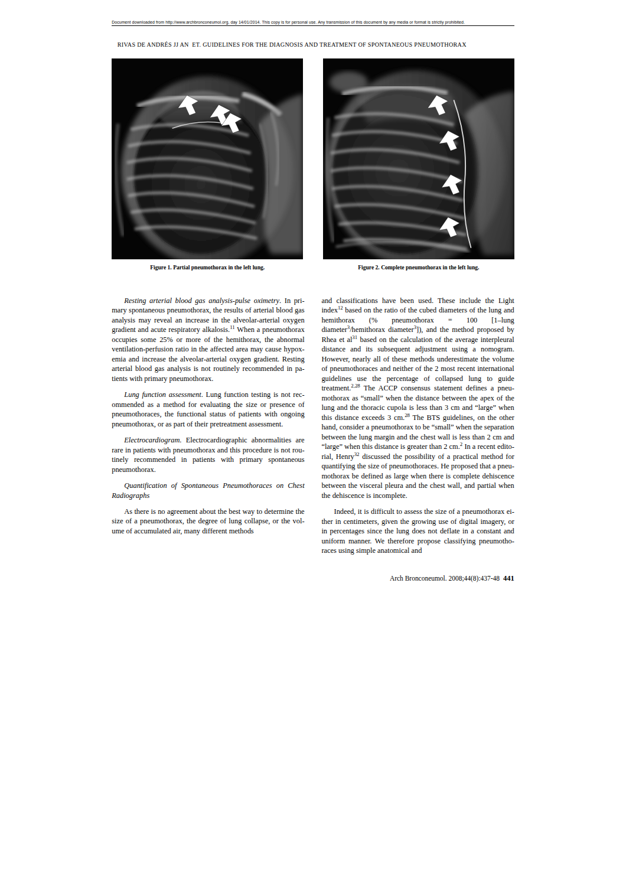Document downloaded from http://www.archbronconeumol.org, day 14/01/2014. This copy is for personal use. Any transmission of this document by any media or format is strictly prohibited.
RIVAS DE ANDRÉS JJ AN ET. GUIDELINES FOR THE DIAGNOSIS AND TREATMENT OF SPONTANEOUS PNEUMOTHORAX
Figure 1. Partial pneumothorax in the left lung.
Figure 2. Complete pneumothorax in the left lung.
Resting arterial blood gas analysis-pulse oximetry. In primary spontaneous pneumothorax, the results of arterial blood gas analysis may reveal an increase in the alveolar-arterial oxygen gradient and acute respiratory alkalosis.11 When a pneumothorax occupies some 25% or more of the hemithorax, the abnormal ventilation-perfusion ratio in the affected area may cause hypoxemia and increase the alveolar-arterial oxygen gradient. Resting arterial blood gas analysis is not routinely recommended in patients with primary pneumothorax.
Lung function assessment. Lung function testing is not recommended as a method for evaluating the size or presence of pneumothoraces, the functional status of patients with ongoing pneumothorax, or as part of their pretreatment assessment.
Electrocardiogram. Electrocardiographic abnormalities are rare in patients with pneumothorax and this procedure is not routinely recommended in patients with primary spontaneous pneumothorax.
Quantification of Spontaneous Pneumothoraces on Chest Radiographs
As there is no agreement about the best way to determine the size of a pneumothorax, the degree of lung collapse, or the volume of accumulated air, many different methods
and classifications have been used. These include the Light index12 based on the ratio of the cubed diameters of the lung and hemithorax (% pneumothorax = 100 [1–lung diameter3/hemithorax diameter3]), and the method proposed by Rhea et al31 based on the calculation of the average interpleural distance and its subsequent adjustment using a nomogram. However, nearly all of these methods underestimate the volume of pneumothoraces and neither of the 2 most recent international guidelines use the percentage of collapsed lung to guide treatment.2,28 The ACCP consensus statement defines a pneumothorax as “small” when the distance between the apex of the lung and the thoracic cupola is less than 3 cm and “large” when this distance exceeds 3 cm.28 The BTS guidelines, on the other hand, consider a pneumothorax to be “small” when the separation between the lung margin and the chest wall is less than 2 cm and “large” when this distance is greater than 2 cm.2 In a recent editorial, Henry32 discussed the possibility of a practical method for quantifying the size of pneumothoraces. He proposed that a pneumothorax be defined as large when there is complete dehiscence between the visceral pleura and the chest wall, and partial when the dehiscence is incomplete.
Indeed, it is difficult to assess the size of a pneumothorax either in centimeters, given the growing use of digital imagery, or in percentages since the lung does not deflate in a constant and uniform manner. We therefore propose classifying pneumothoraces using simple anatomical and
Arch Bronconeumol. 2008;44(8):437-48441